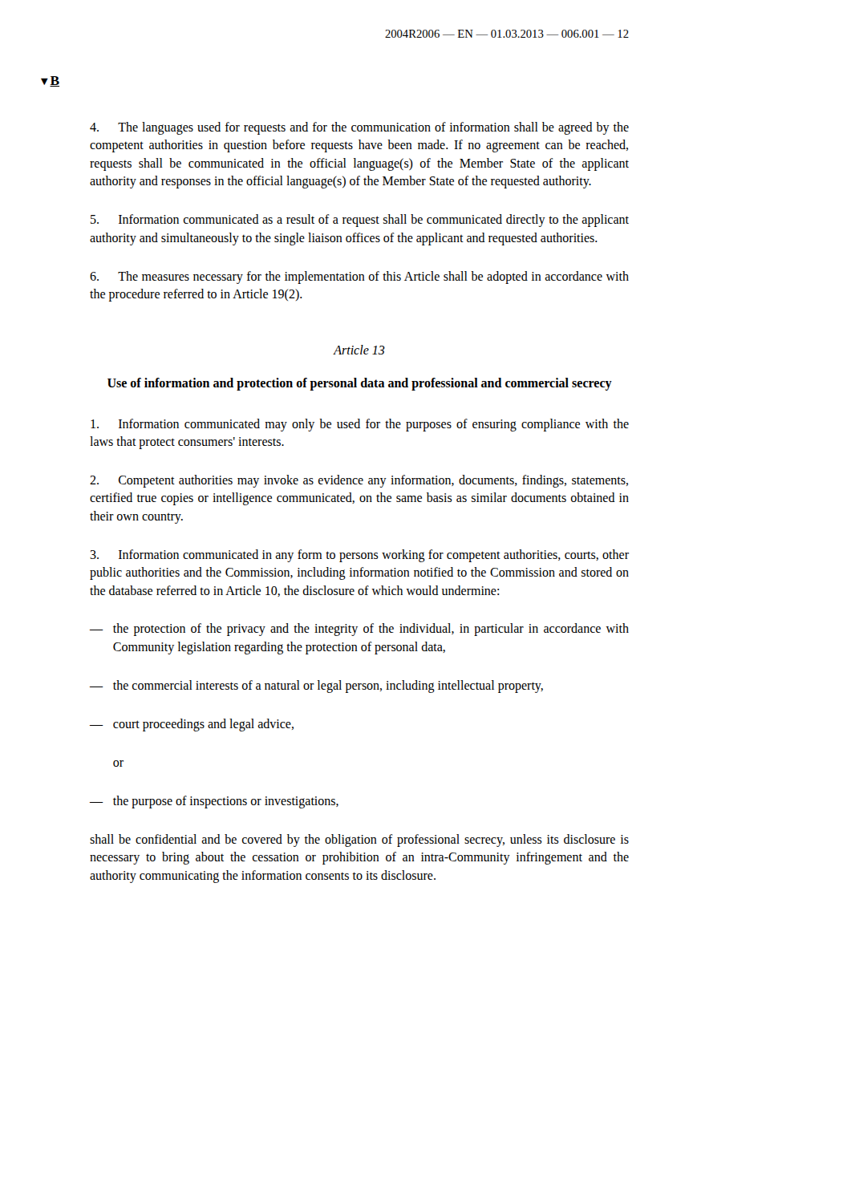2004R2006 — EN — 01.03.2013 — 006.001 — 12
▼B
4. The languages used for requests and for the communication of information shall be agreed by the competent authorities in question before requests have been made. If no agreement can be reached, requests shall be communicated in the official language(s) of the Member State of the applicant authority and responses in the official language(s) of the Member State of the requested authority.
5. Information communicated as a result of a request shall be communicated directly to the applicant authority and simultaneously to the single liaison offices of the applicant and requested authorities.
6. The measures necessary for the implementation of this Article shall be adopted in accordance with the procedure referred to in Article 19(2).
Article 13
Use of information and protection of personal data and professional and commercial secrecy
1. Information communicated may only be used for the purposes of ensuring compliance with the laws that protect consumers' interests.
2. Competent authorities may invoke as evidence any information, documents, findings, statements, certified true copies or intelligence communicated, on the same basis as similar documents obtained in their own country.
3. Information communicated in any form to persons working for competent authorities, courts, other public authorities and the Commission, including information notified to the Commission and stored on the database referred to in Article 10, the disclosure of which would undermine:
the protection of the privacy and the integrity of the individual, in particular in accordance with Community legislation regarding the protection of personal data,
the commercial interests of a natural or legal person, including intellectual property,
court proceedings and legal advice,
or
the purpose of inspections or investigations,
shall be confidential and be covered by the obligation of professional secrecy, unless its disclosure is necessary to bring about the cessation or prohibition of an intra-Community infringement and the authority communicating the information consents to its disclosure.